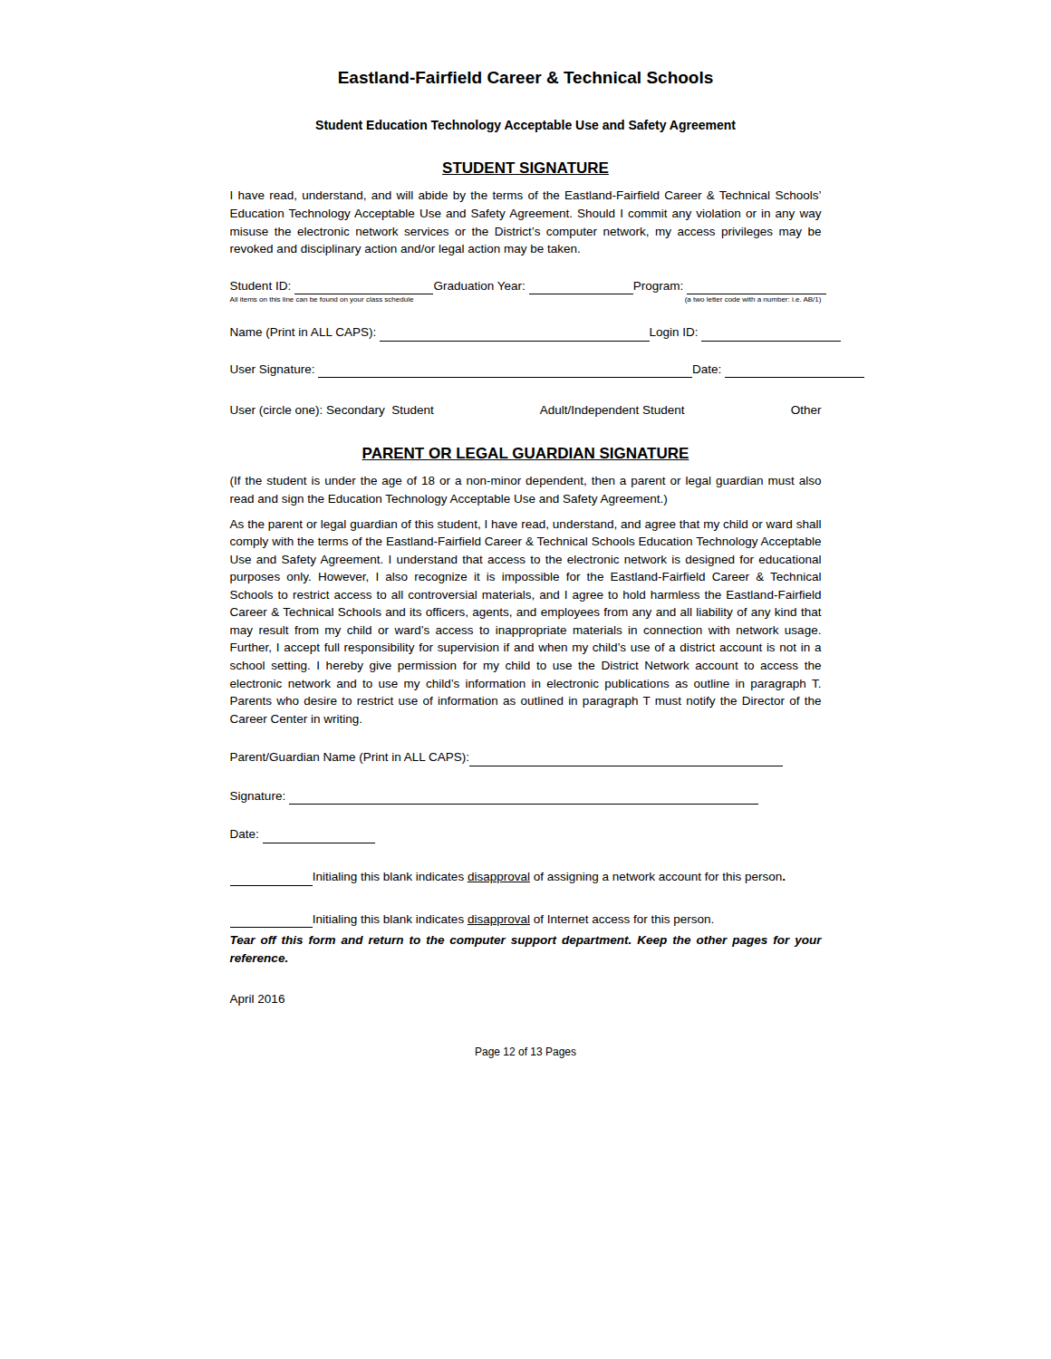Eastland-Fairfield Career & Technical Schools
Student Education Technology Acceptable Use and Safety Agreement
STUDENT SIGNATURE
I have read, understand, and will abide by the terms of the Eastland-Fairfield Career & Technical Schools’ Education Technology Acceptable Use and Safety Agreement. Should I commit any violation or in any way misuse the electronic network services or the District’s computer network, my access privileges may be revoked and disciplinary action and/or legal action may be taken.
Student ID:
Graduation Year:
Program:
All items on this line can be found on your class schedule (a two letter code with a number: i.e. AB/1)
Name (Print in ALL CAPS):
Login ID:
User Signature:
Date:
User (circle one): Secondary Student Adult/Independent Student Other
PARENT OR LEGAL GUARDIAN SIGNATURE
(If the student is under the age of 18 or a non-minor dependent, then a parent or legal guardian must also read and sign the Education Technology Acceptable Use and Safety Agreement.)
As the parent or legal guardian of this student, I have read, understand, and agree that my child or ward shall comply with the terms of the Eastland-Fairfield Career & Technical Schools Education Technology Acceptable Use and Safety Agreement. I understand that access to the electronic network is designed for educational purposes only. However, I also recognize it is impossible for the Eastland-Fairfield Career & Technical Schools to restrict access to all controversial materials, and I agree to hold harmless the Eastland-Fairfield Career & Technical Schools and its officers, agents, and employees from any and all liability of any kind that may result from my child or ward’s access to inappropriate materials in connection with network usage. Further, I accept full responsibility for supervision if and when my child’s use of a district account is not in a school setting. I hereby give permission for my child to use the District Network account to access the electronic network and to use my child’s information in electronic publications as outline in paragraph T. Parents who desire to restrict use of information as outlined in paragraph T must notify the Director of the Career Center in writing.
Parent/Guardian Name (Print in ALL CAPS):
Signature:
Date:
Initialing this blank indicates disapproval of assigning a network account for this person.
Initialing this blank indicates disapproval of Internet access for this person.
Tear off this form and return to the computer support department. Keep the other pages for your reference.
April 2016
Page 12 of 13 Pages